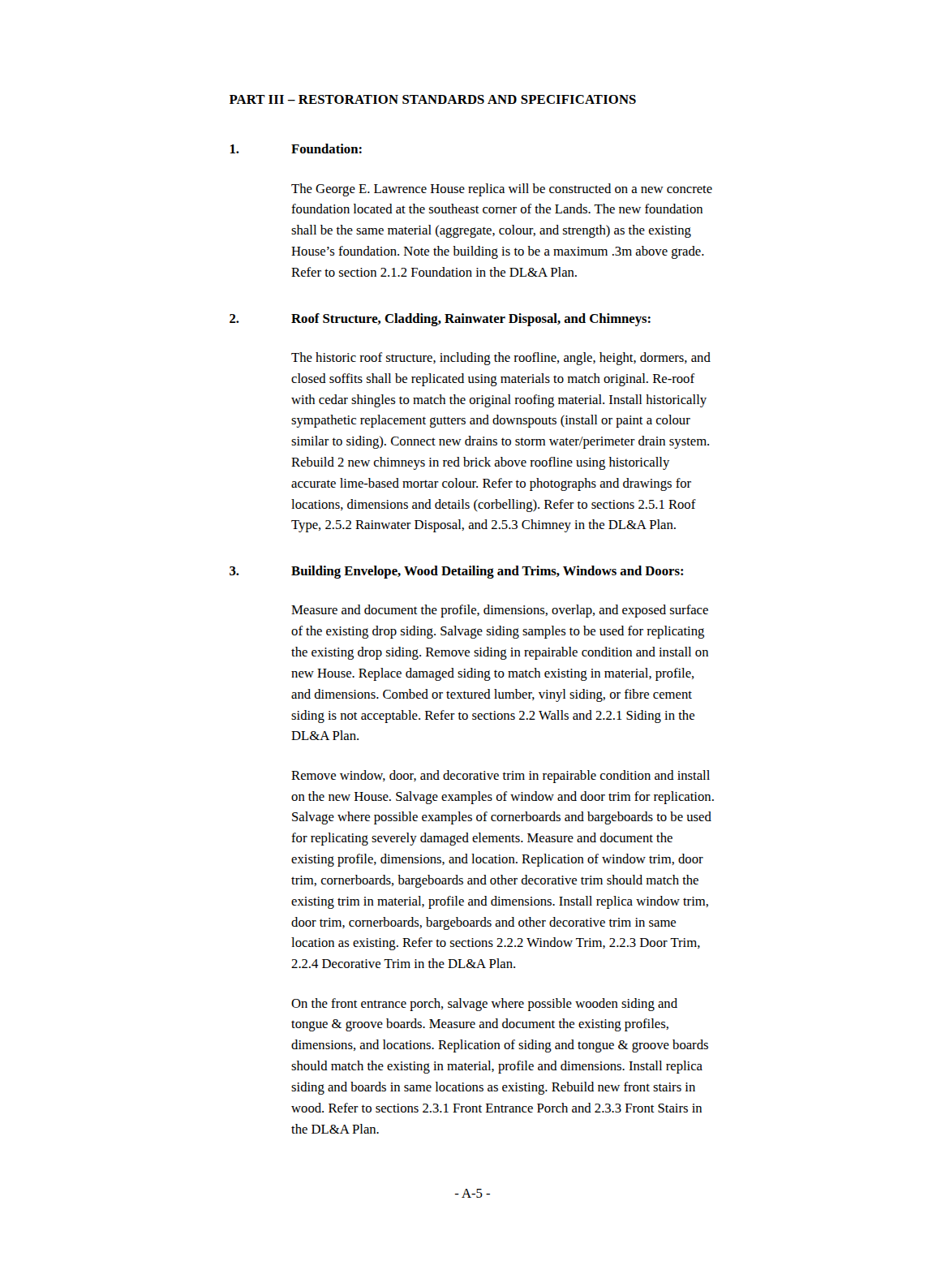PART III – RESTORATION STANDARDS AND SPECIFICATIONS
Foundation:
The George E. Lawrence House replica will be constructed on a new concrete foundation located at the southeast corner of the Lands. The new foundation shall be the same material (aggregate, colour, and strength) as the existing House’s foundation. Note the building is to be a maximum .3m above grade. Refer to section 2.1.2 Foundation in the DL&A Plan.
Roof Structure, Cladding, Rainwater Disposal, and Chimneys:
The historic roof structure, including the roofline, angle, height, dormers, and closed soffits shall be replicated using materials to match original. Re-roof with cedar shingles to match the original roofing material. Install historically sympathetic replacement gutters and downspouts (install or paint a colour similar to siding). Connect new drains to storm water/perimeter drain system. Rebuild 2 new chimneys in red brick above roofline using historically accurate lime-based mortar colour. Refer to photographs and drawings for locations, dimensions and details (corbelling). Refer to sections 2.5.1 Roof Type, 2.5.2 Rainwater Disposal, and 2.5.3 Chimney in the DL&A Plan.
Building Envelope, Wood Detailing and Trims, Windows and Doors:
Measure and document the profile, dimensions, overlap, and exposed surface of the existing drop siding. Salvage siding samples to be used for replicating the existing drop siding. Remove siding in repairable condition and install on new House. Replace damaged siding to match existing in material, profile, and dimensions. Combed or textured lumber, vinyl siding, or fibre cement siding is not acceptable. Refer to sections 2.2 Walls and 2.2.1 Siding in the DL&A Plan.
Remove window, door, and decorative trim in repairable condition and install on the new House. Salvage examples of window and door trim for replication. Salvage where possible examples of cornerboards and bargeboards to be used for replicating severely damaged elements. Measure and document the existing profile, dimensions, and location. Replication of window trim, door trim, cornerboards, bargeboards and other decorative trim should match the existing trim in material, profile and dimensions. Install replica window trim, door trim, cornerboards, bargeboards and other decorative trim in same location as existing. Refer to sections 2.2.2 Window Trim, 2.2.3 Door Trim, 2.2.4 Decorative Trim in the DL&A Plan.
On the front entrance porch, salvage where possible wooden siding and tongue & groove boards. Measure and document the existing profiles, dimensions, and locations. Replication of siding and tongue & groove boards should match the existing in material, profile and dimensions. Install replica siding and boards in same locations as existing. Rebuild new front stairs in wood. Refer to sections 2.3.1 Front Entrance Porch and 2.3.3 Front Stairs in the DL&A Plan.
- A-5 -